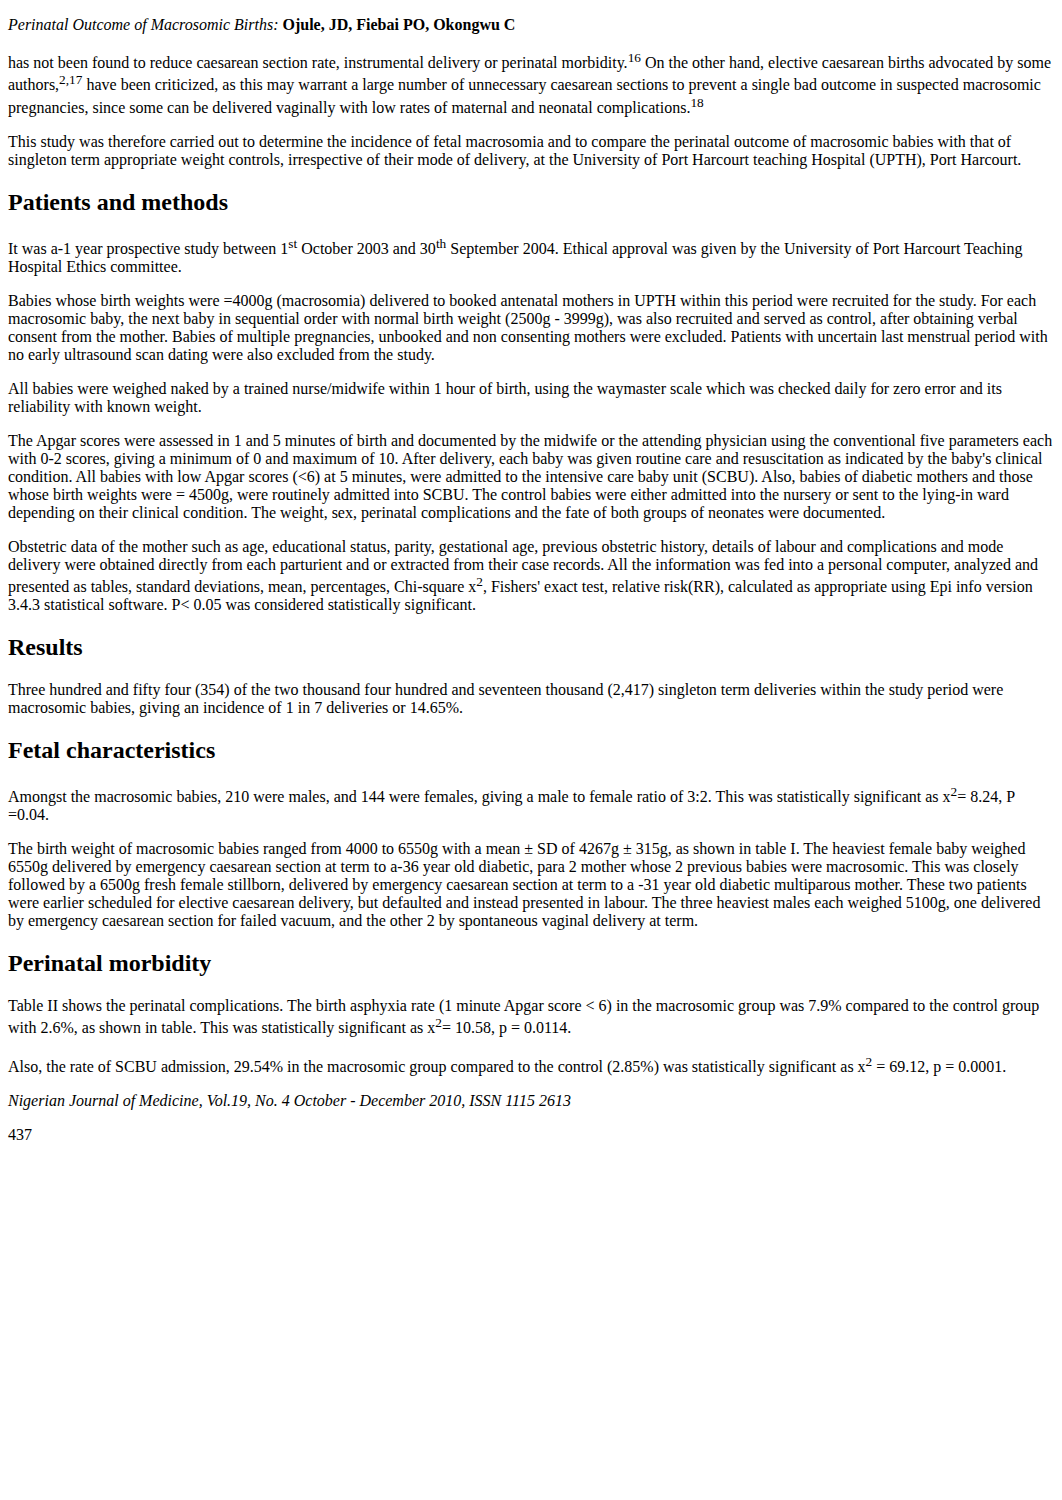Perinatal Outcome of Macrosomic Births: Ojule, JD, Fiebai PO, Okongwu C
has not been found to reduce caesarean section rate, instrumental delivery or perinatal morbidity.16 On the other hand, elective caesarean births advocated by some authors,2,17 have been criticized, as this may warrant a large number of unnecessary caesarean sections to prevent a single bad outcome in suspected macrosomic pregnancies, since some can be delivered vaginally with low rates of maternal and neonatal complications.18
This study was therefore carried out to determine the incidence of fetal macrosomia and to compare the perinatal outcome of macrosomic babies with that of singleton term appropriate weight controls, irrespective of their mode of delivery, at the University of Port Harcourt teaching Hospital (UPTH), Port Harcourt.
Patients and methods
It was a-1 year prospective study between 1st October 2003 and 30th September 2004. Ethical approval was given by the University of Port Harcourt Teaching Hospital Ethics committee.
Babies whose birth weights were =4000g (macrosomia) delivered to booked antenatal mothers in UPTH within this period were recruited for the study. For each macrosomic baby, the next baby in sequential order with normal birth weight (2500g - 3999g), was also recruited and served as control, after obtaining verbal consent from the mother. Babies of multiple pregnancies, unbooked and non consenting mothers were excluded. Patients with uncertain last menstrual period with no early ultrasound scan dating were also excluded from the study.
All babies were weighed naked by a trained nurse/midwife within 1 hour of birth, using the waymaster scale which was checked daily for zero error and its reliability with known weight.
The Apgar scores were assessed in 1 and 5 minutes of birth and documented by the midwife or the attending physician using the conventional five parameters each with 0-2 scores, giving a minimum of 0 and maximum of 10. After delivery, each baby was given routine care and resuscitation as indicated by the baby's clinical condition. All babies with low Apgar scores (<6) at 5 minutes, were admitted to the intensive care baby unit (SCBU). Also, babies of diabetic mothers and those whose birth weights were = 4500g, were routinely admitted into SCBU. The control babies were either admitted into the nursery or sent to the lying-in ward depending on their clinical condition. The weight, sex, perinatal complications and the fate of both groups of neonates were documented.
Obstetric data of the mother such as age, educational status, parity, gestational age, previous obstetric history, details of labour and complications and mode delivery were obtained directly from each parturient and or extracted from their case records. All the information was fed into a personal computer, analyzed and presented as tables, standard deviations, mean, percentages, Chi-square x2, Fishers' exact test, relative risk(RR), calculated as appropriate using Epi info version 3.4.3 statistical software. P< 0.05 was considered statistically significant.
Results
Three hundred and fifty four (354) of the two thousand four hundred and seventeen thousand (2,417) singleton term deliveries within the study period were macrosomic babies, giving an incidence of 1 in 7 deliveries or 14.65%.
Fetal characteristics
Amongst the macrosomic babies, 210 were males, and 144 were females, giving a male to female ratio of 3:2. This was statistically significant as x2= 8.24, P =0.04.
The birth weight of macrosomic babies ranged from 4000 to 6550g with a mean ± SD of 4267g ± 315g, as shown in table I. The heaviest female baby weighed 6550g delivered by emergency caesarean section at term to a-36 year old diabetic, para 2 mother whose 2 previous babies were macrosomic. This was closely followed by a 6500g fresh female stillborn, delivered by emergency caesarean section at term to a -31 year old diabetic multiparous mother. These two patients were earlier scheduled for elective caesarean delivery, but defaulted and instead presented in labour. The three heaviest males each weighed 5100g, one delivered by emergency caesarean section for failed vacuum, and the other 2 by spontaneous vaginal delivery at term.
Perinatal morbidity
Table II shows the perinatal complications. The birth asphyxia rate (1 minute Apgar score < 6) in the macrosomic group was 7.9% compared to the control group with 2.6%, as shown in table. This was statistically significant as x2= 10.58, p = 0.0114.
Also, the rate of SCBU admission, 29.54% in the macrosomic group compared to the control (2.85%) was statistically significant as x2 = 69.12, p = 0.0001.
Nigerian Journal of Medicine, Vol.19, No. 4 October - December 2010, ISSN 1115 2613
437